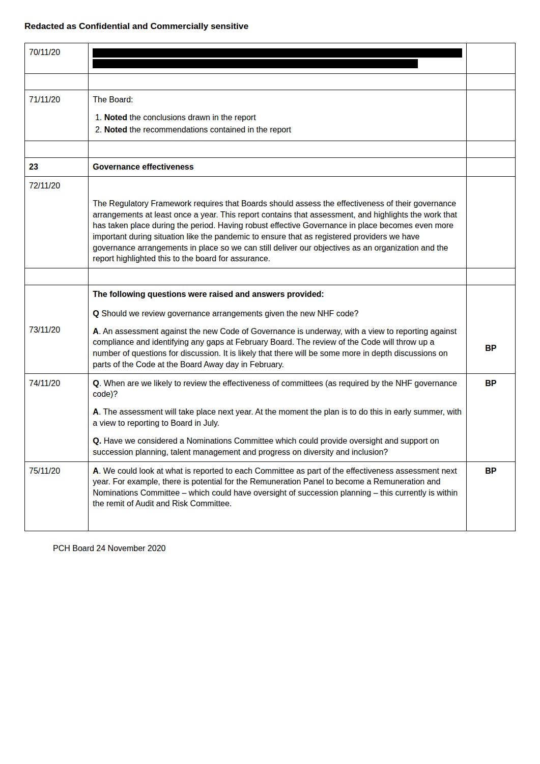Redacted as Confidential and Commercially sensitive
| 70/11/20 | | |
| 71/11/20 | The Board: Noted the conclusions drawn in the report Noted the recommendations contained in the report | |
| 23 | Governance effectiveness | |
| 72/11/20 | The Regulatory Framework requires that Boards should assess the effectiveness of their governance arrangements at least once a year. This report contains that assessment, and highlights the work that has taken place during the period. Having robust effective Governance in place becomes even more important during situation like the pandemic to ensure that as registered providers we have governance arrangements in place so we can still deliver our objectives as an organization and the report highlighted this to the board for assurance. | |
| 73/11/20 | The following questions were raised and answers provided: Q Should we review governance arrangements given the new NHF code? A . An assessment against the new Code of Governance is underway, with a view to reporting against compliance and identifying any gaps at February Board. The review of the Code will throw up a number of questions for discussion. It is likely that there will be some more in depth discussions on parts of the Code at the Board Away day in February. | BP |
| 74/11/20 | Q . When are we likely to review the effectiveness of committees (as required by the NHF governance code)? A . The assessment will take place next year. At the moment the plan is to do this in early summer, with a view to reporting to Board in July. Q. Have we considered a Nominations Committee which could provide oversight and support on succession planning, talent management and progress on diversity and inclusion? | BP |
| 75/11/20 | A . We could look at what is reported to each Committee as part of the effectiveness assessment next year. For example, there is potential for the Remuneration Panel to become a Remuneration and Nominations Committee – which could have oversight of succession planning – this currently is within the remit of Audit and Risk Committee. | BP |
PCH Board 24 November 2020